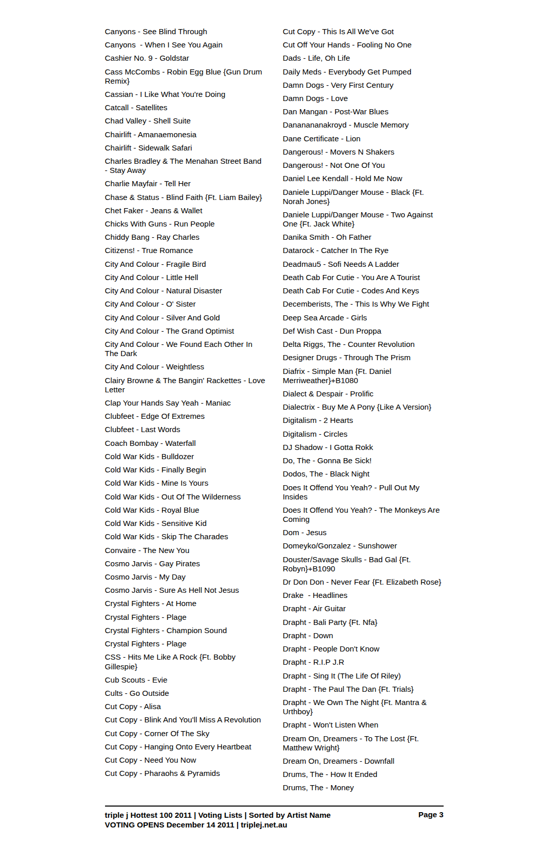Canyons - See Blind Through
Canyons - When I See You Again
Cashier No. 9 - Goldstar
Cass McCombs - Robin Egg Blue {Gun Drum Remix}
Cassian - I Like What You're Doing
Catcall - Satellites
Chad Valley - Shell Suite
Chairlift - Amanaemonesia
Chairlift - Sidewalk Safari
Charles Bradley & The Menahan Street Band - Stay Away
Charlie Mayfair - Tell Her
Chase & Status - Blind Faith {Ft. Liam Bailey}
Chet Faker - Jeans & Wallet
Chicks With Guns - Run People
Chiddy Bang - Ray Charles
Citizens! - True Romance
City And Colour - Fragile Bird
City And Colour - Little Hell
City And Colour - Natural Disaster
City And Colour - O' Sister
City And Colour - Silver And Gold
City And Colour - The Grand Optimist
City And Colour - We Found Each Other In The Dark
City And Colour - Weightless
Clairy Browne & The Bangin' Rackettes - Love Letter
Clap Your Hands Say Yeah - Maniac
Clubfeet - Edge Of Extremes
Clubfeet - Last Words
Coach Bombay - Waterfall
Cold War Kids - Bulldozer
Cold War Kids - Finally Begin
Cold War Kids - Mine Is Yours
Cold War Kids - Out Of The Wilderness
Cold War Kids - Royal Blue
Cold War Kids - Sensitive Kid
Cold War Kids - Skip The Charades
Convaire - The New You
Cosmo Jarvis - Gay Pirates
Cosmo Jarvis - My Day
Cosmo Jarvis - Sure As Hell Not Jesus
Crystal Fighters - At Home
Crystal Fighters - Plage
Crystal Fighters - Champion Sound
Crystal Fighters - Plage
CSS - Hits Me Like A Rock {Ft. Bobby Gillespie}
Cub Scouts - Evie
Cults - Go Outside
Cut Copy - Alisa
Cut Copy - Blink And You'll Miss A Revolution
Cut Copy - Corner Of The Sky
Cut Copy - Hanging Onto Every Heartbeat
Cut Copy - Need You Now
Cut Copy - Pharaohs & Pyramids
Cut Copy - This Is All We've Got
Cut Off Your Hands - Fooling No One
Dads - Life, Oh Life
Daily Meds - Everybody Get Pumped
Damn Dogs - Very First Century
Damn Dogs - Love
Dan Mangan - Post-War Blues
Dananananakroyd - Muscle Memory
Dane Certificate - Lion
Dangerous! - Movers N Shakers
Dangerous! - Not One Of You
Daniel Lee Kendall - Hold Me Now
Daniele Luppi/Danger Mouse - Black {Ft. Norah Jones}
Daniele Luppi/Danger Mouse - Two Against One {Ft. Jack White}
Danika Smith - Oh Father
Datarock - Catcher In The Rye
Deadmau5 - Sofi Needs A Ladder
Death Cab For Cutie - You Are A Tourist
Death Cab For Cutie - Codes And Keys
Decemberists, The - This Is Why We Fight
Deep Sea Arcade - Girls
Def Wish Cast - Dun Proppa
Delta Riggs, The - Counter Revolution
Designer Drugs - Through The Prism
Diafrix - Simple Man {Ft. Daniel Merriweather}+B1080
Dialect & Despair - Prolific
Dialectrix - Buy Me A Pony {Like A Version}
Digitalism - 2 Hearts
Digitalism - Circles
DJ Shadow - I Gotta Rokk
Do, The - Gonna Be Sick!
Dodos, The - Black Night
Does It Offend You Yeah? - Pull Out My Insides
Does It Offend You Yeah? - The Monkeys Are Coming
Dom - Jesus
Domeyko/Gonzalez - Sunshower
Douster/Savage Skulls - Bad Gal {Ft. Robyn}+B1090
Dr Don Don - Never Fear {Ft. Elizabeth Rose}
Drake - Headlines
Drapht - Air Guitar
Drapht - Bali Party {Ft. Nfa}
Drapht - Down
Drapht - People Don't Know
Drapht - R.I.P J.R
Drapht - Sing It (The Life Of Riley)
Drapht - The Paul The Dan {Ft. Trials}
Drapht - We Own The Night {Ft. Mantra & Urthboy}
Drapht - Won't Listen When
Dream On, Dreamers - To The Lost {Ft. Matthew Wright}
Dream On, Dreamers - Downfall
Drums, The - How It Ended
Drums, The - Money
triple j Hottest 100 2011 | Voting Lists | Sorted by Artist Name
VOTING OPENS December 14 2011 | triplej.net.au
Page 3